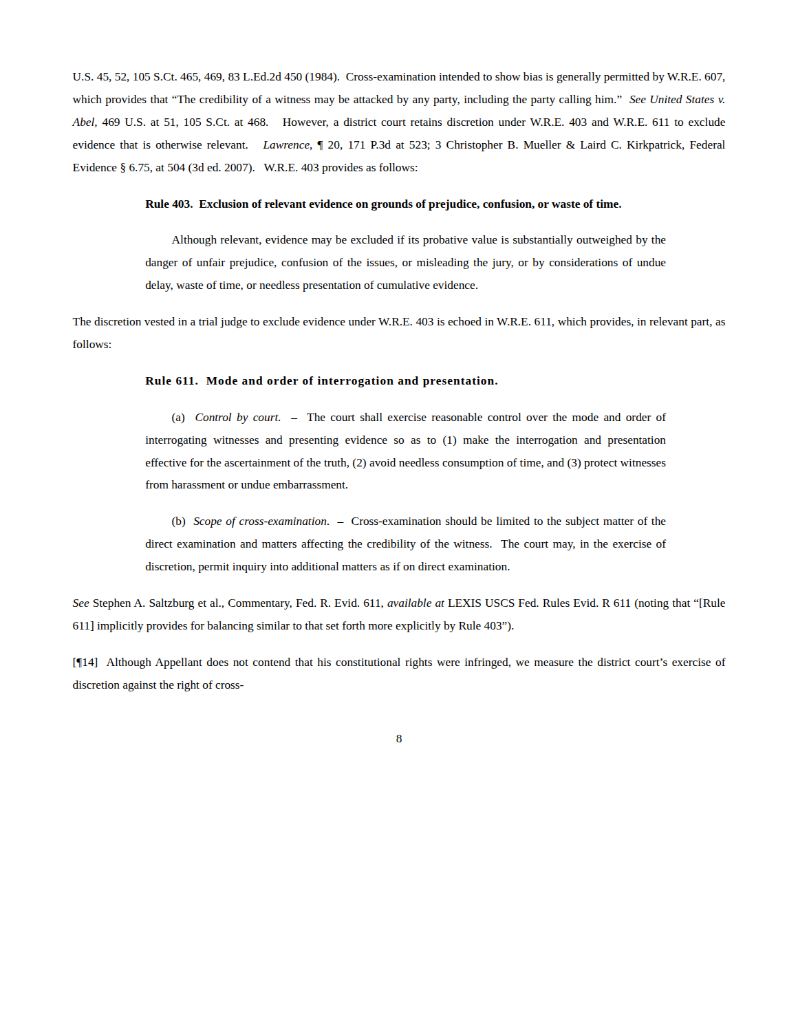U.S. 45, 52, 105 S.Ct. 465, 469, 83 L.Ed.2d 450 (1984). Cross-examination intended to show bias is generally permitted by W.R.E. 607, which provides that “The credibility of a witness may be attacked by any party, including the party calling him.” See United States v. Abel, 469 U.S. at 51, 105 S.Ct. at 468. However, a district court retains discretion under W.R.E. 403 and W.R.E. 611 to exclude evidence that is otherwise relevant. Lawrence, ¶ 20, 171 P.3d at 523; 3 Christopher B. Mueller & Laird C. Kirkpatrick, Federal Evidence § 6.75, at 504 (3d ed. 2007). W.R.E. 403 provides as follows:
Rule 403. Exclusion of relevant evidence on grounds of prejudice, confusion, or waste of time.
Although relevant, evidence may be excluded if its probative value is substantially outweighed by the danger of unfair prejudice, confusion of the issues, or misleading the jury, or by considerations of undue delay, waste of time, or needless presentation of cumulative evidence.
The discretion vested in a trial judge to exclude evidence under W.R.E. 403 is echoed in W.R.E. 611, which provides, in relevant part, as follows:
Rule 611. Mode and order of interrogation and presentation.
(a) Control by court. – The court shall exercise reasonable control over the mode and order of interrogating witnesses and presenting evidence so as to (1) make the interrogation and presentation effective for the ascertainment of the truth, (2) avoid needless consumption of time, and (3) protect witnesses from harassment or undue embarrassment.
(b) Scope of cross-examination. – Cross-examination should be limited to the subject matter of the direct examination and matters affecting the credibility of the witness. The court may, in the exercise of discretion, permit inquiry into additional matters as if on direct examination.
See Stephen A. Saltzburg et al., Commentary, Fed. R. Evid. 611, available at LEXIS USCS Fed. Rules Evid. R 611 (noting that “[Rule 611] implicitly provides for balancing similar to that set forth more explicitly by Rule 403”).
[¶14] Although Appellant does not contend that his constitutional rights were infringed, we measure the district court’s exercise of discretion against the right of cross-
8